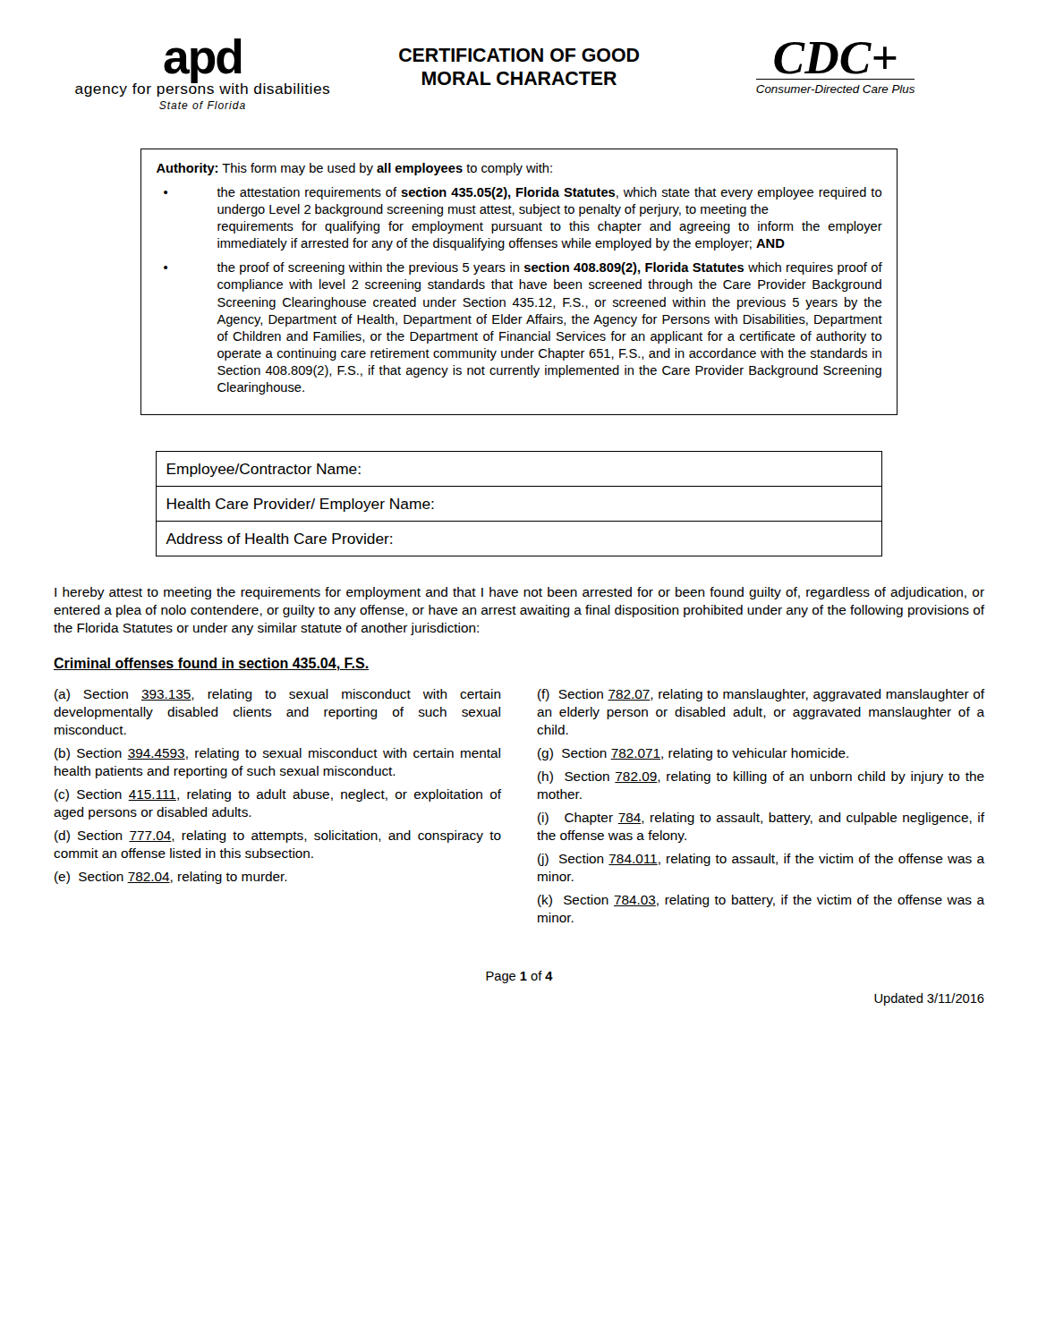apd
agency for persons with disabilities
State of Florida
CERTIFICATION OF GOOD MORAL CHARACTER
CDC+
Consumer-Directed Care Plus
Authority: This form may be used by all employees to comply with:
•
the attestation requirements of section 435.05(2), Florida Statutes, which state that every employee required to undergo Level 2 background screening must attest, subject to penalty of perjury, to meeting the
requirements for qualifying for employment pursuant to this chapter and agreeing to inform the employer immediately if arrested for any of the disqualifying offenses while employed by the employer; AND
•
the proof of screening within the previous 5 years in section 408.809(2), Florida Statutes which requires proof of compliance with level 2 screening standards that have been screened through the Care Provider Background Screening Clearinghouse created under Section 435.12, F.S., or screened within the previous 5 years by the Agency, Department of Health, Department of Elder Affairs, the Agency for Persons with Disabilities, Department of Children and Families, or the Department of Financial Services for an applicant for a certificate of authority to operate a continuing care retirement community under Chapter 651, F.S., and in accordance with the standards in Section 408.809(2), F.S., if that agency is not currently implemented in the Care Provider Background Screening Clearinghouse.
| Employee/Contractor Name: |
| Health Care Provider/ Employer Name: |
| Address of Health Care Provider: |
I hereby attest to meeting the requirements for employment and that I have not been arrested for or been found guilty of, regardless of adjudication, or entered a plea of nolo contendere, or guilty to any offense, or have an arrest awaiting a final disposition prohibited under any of the following provisions of the Florida Statutes or under any similar statute of another jurisdiction:
Criminal offenses found in section 435.04, F.S.
(a) Section 393.135, relating to sexual misconduct with certain developmentally disabled clients and reporting of such sexual misconduct.
(b) Section 394.4593, relating to sexual misconduct with certain mental health patients and reporting of such sexual misconduct.
(c) Section 415.111, relating to adult abuse, neglect, or exploitation of aged persons or disabled adults.
(d) Section 777.04, relating to attempts, solicitation, and conspiracy to commit an offense listed in this subsection.
(e) Section 782.04, relating to murder.
(f) Section 782.07, relating to manslaughter, aggravated manslaughter of an elderly person or disabled adult, or aggravated manslaughter of a child.
(g) Section 782.071, relating to vehicular homicide.
(h) Section 782.09, relating to killing of an unborn child by injury to the mother.
(i) Chapter 784, relating to assault, battery, and culpable negligence, if the offense was a felony.
(j) Section 784.011, relating to assault, if the victim of the offense was a minor.
(k) Section 784.03, relating to battery, if the victim of the offense was a minor.
Page 1 of 4
Updated 3/11/2016